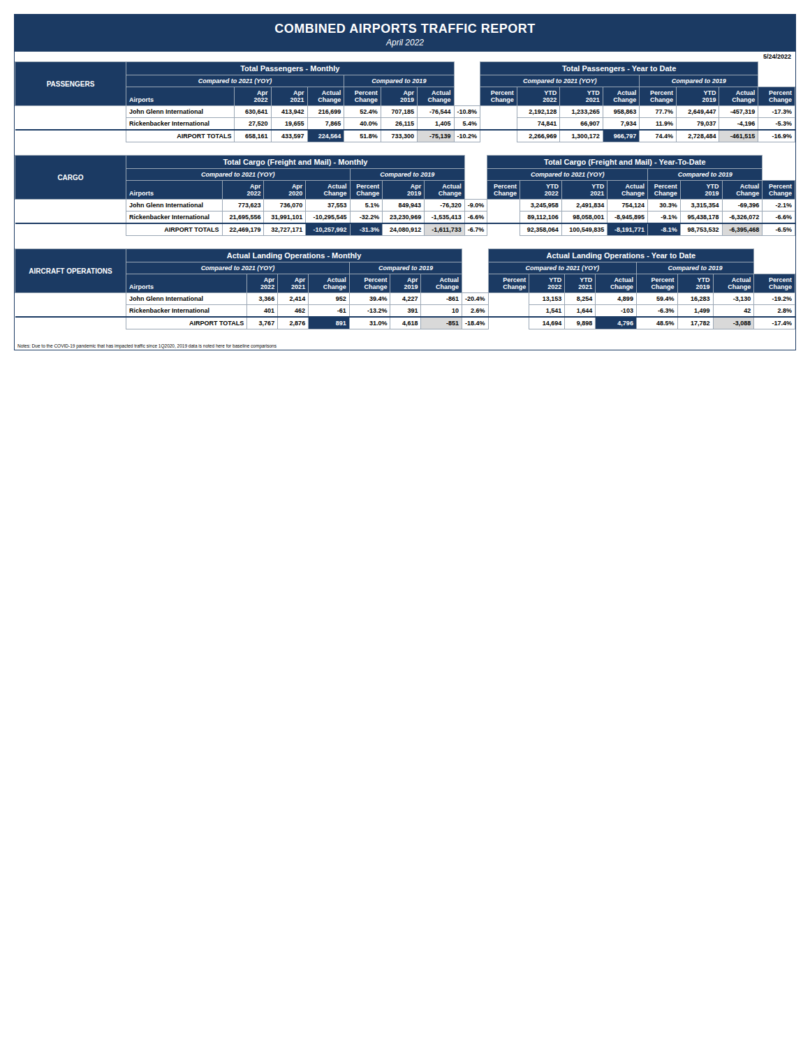COMBINED AIRPORTS TRAFFIC REPORT
April 2022
5/24/2022
| PASSENGERS | Total Passengers - Monthly | | Total Passengers - Year to Date |
| Compared to 2021 (YOY) | Compared to 2019 | | Compared to 2021 (YOY) | Compared to 2019 |
| Airports | Apr 2022 | Apr 2021 | Actual Change | Percent Change | Apr 2019 | Actual Change | | Percent Change | YTD 2022 | YTD 2021 | Actual Change | Percent Change | YTD 2019 | Actual Change | Percent Change |
| | John Glenn International | 630,641 | 413,942 | 216,699 | 52.4% | 707,185 | -76,544 | -10.8% | | 2,192,128 | 1,233,265 | 958,863 | 77.7% | 2,649,447 | -457,319 | -17.3% |
| | Rickenbacker International | 27,520 | 19,655 | 7,865 | 40.0% | 26,115 | 1,405 | 5.4% | | 74,841 | 66,907 | 7,934 | 11.9% | 79,037 | -4,196 | -5.3% |
| | AIRPORT TOTALS | 658,161 | 433,597 | 224,564 | 51.8% | 733,300 | -75,139 | -10.2% | | 2,266,969 | 1,300,172 | 966,797 | 74.4% | 2,728,484 | -461,515 | -16.9% |
| CARGO | Total Cargo (Freight and Mail) - Monthly | | Total Cargo (Freight and Mail) - Year-To-Date |
| Compared to 2021 (YOY) | Compared to 2019 | | Compared to 2021 (YOY) | Compared to 2019 |
| Airports | Apr 2022 | Apr 2020 | Actual Change | Percent Change | Apr 2019 | Actual Change | | Percent Change | YTD 2022 | YTD 2021 | Actual Change | Percent Change | YTD 2019 | Actual Change | Percent Change |
| | John Glenn International | 773,623 | 736,070 | 37,553 | 5.1% | 849,943 | -76,320 | -9.0% | | 3,245,958 | 2,491,834 | 754,124 | 30.3% | 3,315,354 | -69,396 | -2.1% |
| | Rickenbacker International | 21,695,556 | 31,991,101 | -10,295,545 | -32.2% | 23,230,969 | -1,535,413 | -6.6% | | 89,112,106 | 98,058,001 | -8,945,895 | -9.1% | 95,438,178 | -6,326,072 | -6.6% |
| | AIRPORT TOTALS | 22,469,179 | 32,727,171 | -10,257,992 | -31.3% | 24,080,912 | -1,611,733 | -6.7% | | 92,358,064 | 100,549,835 | -8,191,771 | -8.1% | 98,753,532 | -6,395,468 | -6.5% |
| AIRCRAFT OPERATIONS | Actual Landing Operations - Monthly | | Actual Landing Operations - Year to Date |
| Compared to 2021 (YOY) | Compared to 2019 | | Compared to 2021 (YOY) | Compared to 2019 |
| Airports | Apr 2022 | Apr 2021 | Actual Change | Percent Change | Apr 2019 | Actual Change | | Percent Change | YTD 2022 | YTD 2021 | Actual Change | Percent Change | YTD 2019 | Actual Change | Percent Change |
| | John Glenn International | 3,366 | 2,414 | 952 | 39.4% | 4,227 | -861 | -20.4% | | 13,153 | 8,254 | 4,899 | 59.4% | 16,283 | -3,130 | -19.2% |
| | Rickenbacker International | 401 | 462 | -61 | -13.2% | 391 | 10 | 2.6% | | 1,541 | 1,644 | -103 | -6.3% | 1,499 | 42 | 2.8% |
| | AIRPORT TOTALS | 3,767 | 2,876 | 891 | 31.0% | 4,618 | -851 | -18.4% | | 14,694 | 9,898 | 4,796 | 48.5% | 17,782 | -3,088 | -17.4% |
Notes: Due to the COVID-19 pandemic that has impacted traffic since 1Q2020, 2019 data is noted here for baseline comparisons